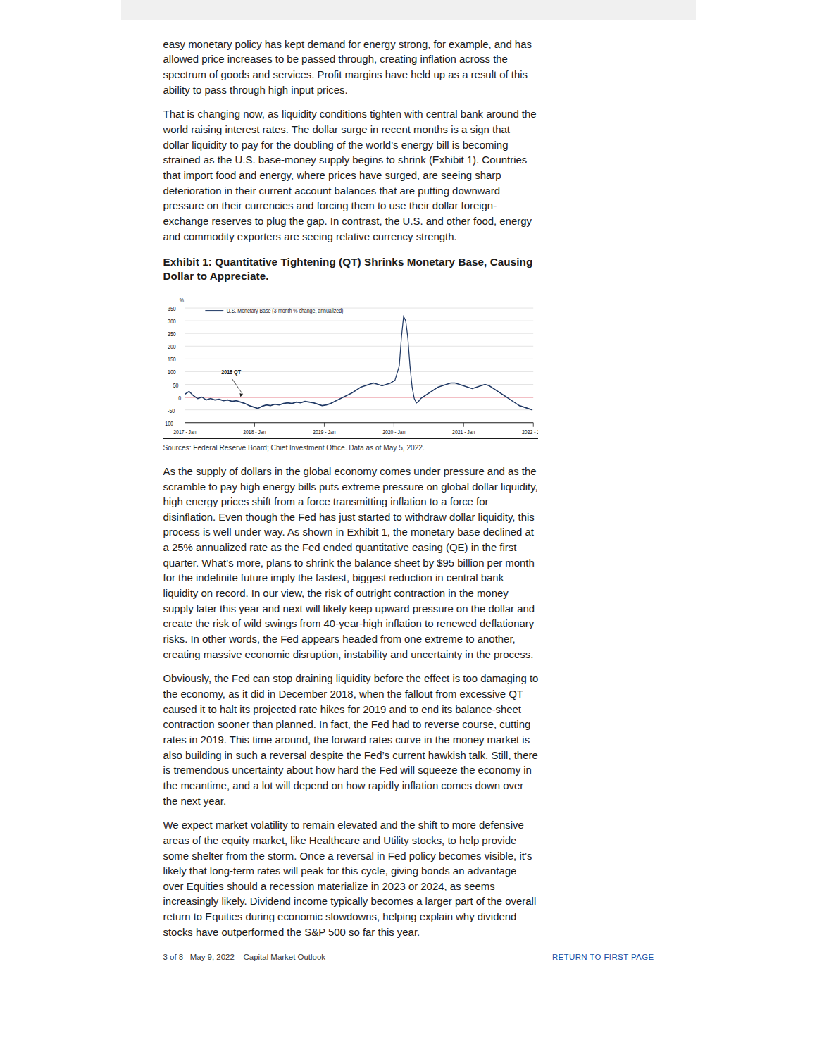easy monetary policy has kept demand for energy strong, for example, and has allowed price increases to be passed through, creating inflation across the spectrum of goods and services. Profit margins have held up as a result of this ability to pass through high input prices.
That is changing now, as liquidity conditions tighten with central bank around the world raising interest rates. The dollar surge in recent months is a sign that dollar liquidity to pay for the doubling of the world’s energy bill is becoming strained as the U.S. base-money supply begins to shrink (Exhibit 1). Countries that import food and energy, where prices have surged, are seeing sharp deterioration in their current account balances that are putting downward pressure on their currencies and forcing them to use their dollar foreign-exchange reserves to plug the gap. In contrast, the U.S. and other food, energy and commodity exporters are seeing relative currency strength.
Exhibit 1: Quantitative Tightening (QT) Shrinks Monetary Base, Causing Dollar to Appreciate.
% 350 300 250 200 150 100 50 0 -50 -100 2017 - Jan 2018 - Jan 2019 - Jan 2020 - Jan 2021 - Jan 2022 - Jan U.S. Monetary Base (3-month % change, annualized) 2018 QT
Sources: Federal Reserve Board; Chief Investment Office. Data as of May 5, 2022.
As the supply of dollars in the global economy comes under pressure and as the scramble to pay high energy bills puts extreme pressure on global dollar liquidity, high energy prices shift from a force transmitting inflation to a force for disinflation. Even though the Fed has just started to withdraw dollar liquidity, this process is well under way. As shown in Exhibit 1, the monetary base declined at a 25% annualized rate as the Fed ended quantitative easing (QE) in the first quarter. What’s more, plans to shrink the balance sheet by $95 billion per month for the indefinite future imply the fastest, biggest reduction in central bank liquidity on record. In our view, the risk of outright contraction in the money supply later this year and next will likely keep upward pressure on the dollar and create the risk of wild swings from 40-year-high inflation to renewed deflationary risks. In other words, the Fed appears headed from one extreme to another, creating massive economic disruption, instability and uncertainty in the process.
Obviously, the Fed can stop draining liquidity before the effect is too damaging to the economy, as it did in December 2018, when the fallout from excessive QT caused it to halt its projected rate hikes for 2019 and to end its balance-sheet contraction sooner than planned. In fact, the Fed had to reverse course, cutting rates in 2019. This time around, the forward rates curve in the money market is also building in such a reversal despite the Fed’s current hawkish talk. Still, there is tremendous uncertainty about how hard the Fed will squeeze the economy in the meantime, and a lot will depend on how rapidly inflation comes down over the next year.
We expect market volatility to remain elevated and the shift to more defensive areas of the equity market, like Healthcare and Utility stocks, to help provide some shelter from the storm. Once a reversal in Fed policy becomes visible, it’s likely that long-term rates will peak for this cycle, giving bonds an advantage over Equities should a recession materialize in 2023 or 2024, as seems increasingly likely. Dividend income typically becomes a larger part of the overall return to Equities during economic slowdowns, helping explain why dividend stocks have outperformed the S&P 500 so far this year.
3 of 8 May 9, 2022 – Capital Market Outlook
RETURN TO FIRST PAGE